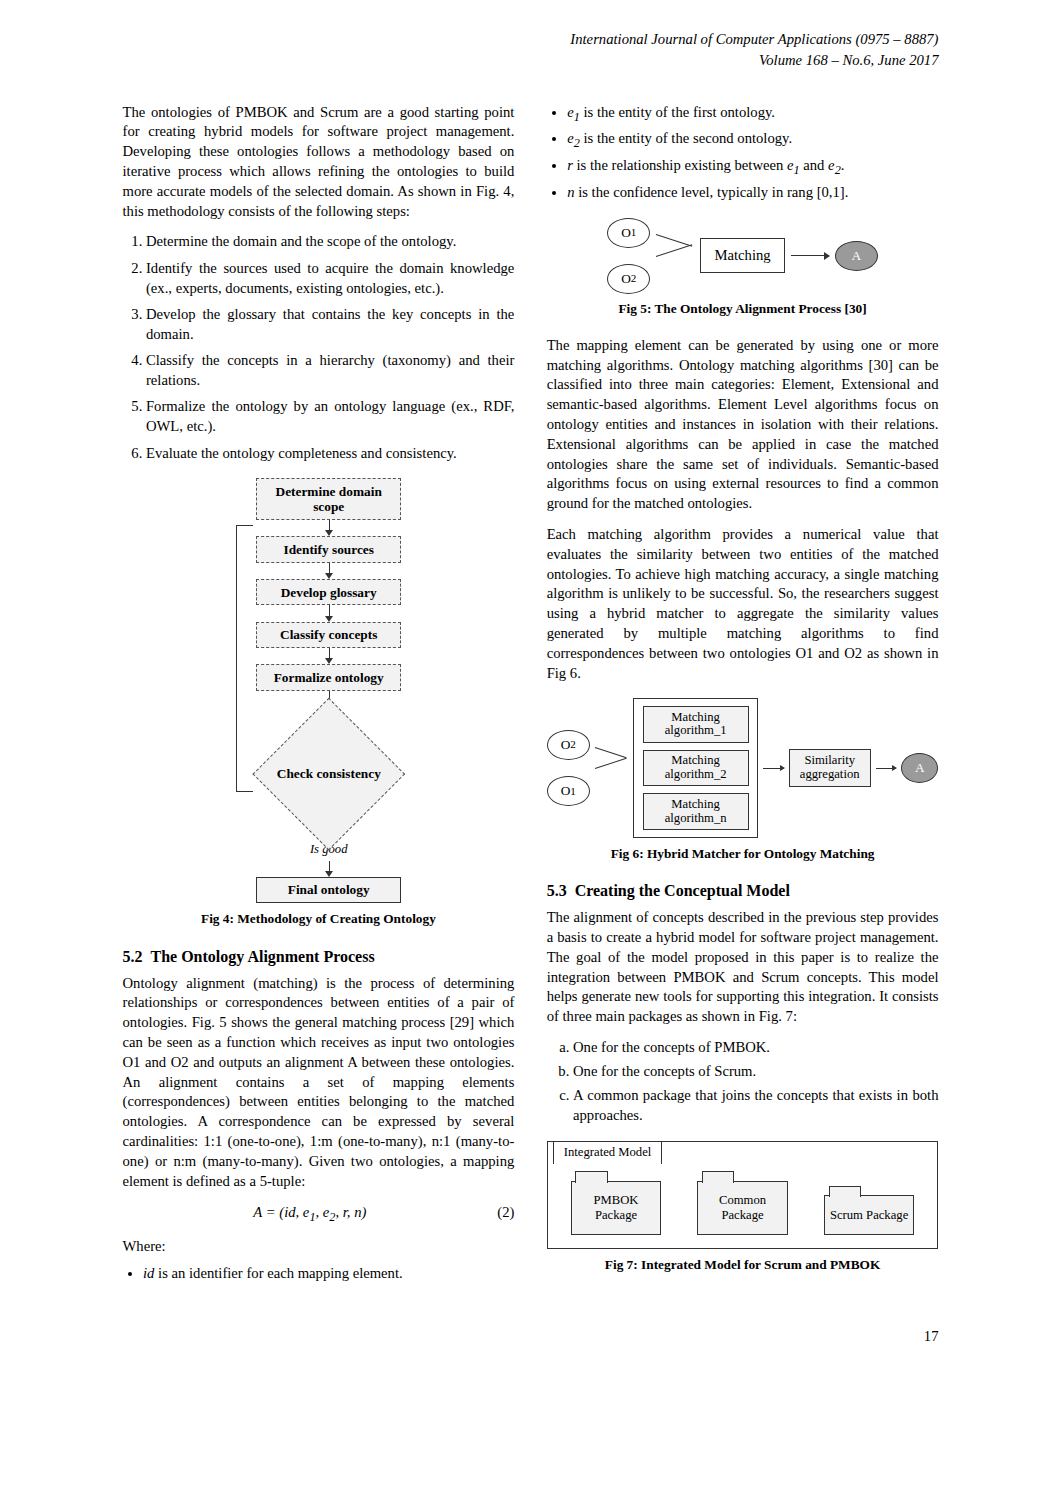International Journal of Computer Applications (0975 – 8887)
Volume 168 – No.6, June 2017
The ontologies of PMBOK and Scrum are a good starting point for creating hybrid models for software project management. Developing these ontologies follows a methodology based on iterative process which allows refining the ontologies to build more accurate models of the selected domain. As shown in Fig. 4, this methodology consists of the following steps:
Determine the domain and the scope of the ontology.
Identify the sources used to acquire the domain knowledge (ex., experts, documents, existing ontologies, etc.).
Develop the glossary that contains the key concepts in the domain.
Classify the concepts in a hierarchy (taxonomy) and their relations.
Formalize the ontology by an ontology language (ex., RDF, OWL, etc.).
Evaluate the ontology completeness and consistency.
Determine domain scope
Identify sources
Develop glossary
Classify concepts
Formalize ontology
Check consistency
Is good
Final ontology
Fig 4: Methodology of Creating Ontology
5.2 The Ontology Alignment Process
Ontology alignment (matching) is the process of determining relationships or correspondences between entities of a pair of ontologies. Fig. 5 shows the general matching process [29] which can be seen as a function which receives as input two ontologies O1 and O2 and outputs an alignment A between these ontologies. An alignment contains a set of mapping elements (correspondences) between entities belonging to the matched ontologies. A correspondence can be expressed by several cardinalities: 1:1 (one-to-one), 1:m (one-to-many), n:1 (many-to-one) or n:m (many-to-many). Given two ontologies, a mapping element is defined as a 5-tuple:
A = (id, e1, e2, r, n)(2)
Where:
id is an identifier for each mapping element.
e1 is the entity of the first ontology.
e2 is the entity of the second ontology.
r is the relationship existing between e1 and e2.
n is the confidence level, typically in rang [0,1].
O1
O2
Matching
A
Fig 5: The Ontology Alignment Process [30]
The mapping element can be generated by using one or more matching algorithms. Ontology matching algorithms [30] can be classified into three main categories: Element, Extensional and semantic-based algorithms. Element Level algorithms focus on ontology entities and instances in isolation with their relations. Extensional algorithms can be applied in case the matched ontologies share the same set of individuals. Semantic-based algorithms focus on using external resources to find a common ground for the matched ontologies.
Each matching algorithm provides a numerical value that evaluates the similarity between two entities of the matched ontologies. To achieve high matching accuracy, a single matching algorithm is unlikely to be successful. So, the researchers suggest using a hybrid matcher to aggregate the similarity values generated by multiple matching algorithms to find correspondences between two ontologies O1 and O2 as shown in Fig 6.
O2
O1
Matching algorithm_1
Matching algorithm_2
Matching algorithm_n
Similarity aggregation
A
Fig 6: Hybrid Matcher for Ontology Matching
5.3 Creating the Conceptual Model
The alignment of concepts described in the previous step provides a basis to create a hybrid model for software project management. The goal of the model proposed in this paper is to realize the integration between PMBOK and Scrum concepts. This model helps generate new tools for supporting this integration. It consists of three main packages as shown in Fig. 7:
One for the concepts of PMBOK.
One for the concepts of Scrum.
A common package that joins the concepts that exists in both approaches.
Integrated Model
PMBOK
Package
Common
Package
Scrum Package
Fig 7: Integrated Model for Scrum and PMBOK
17